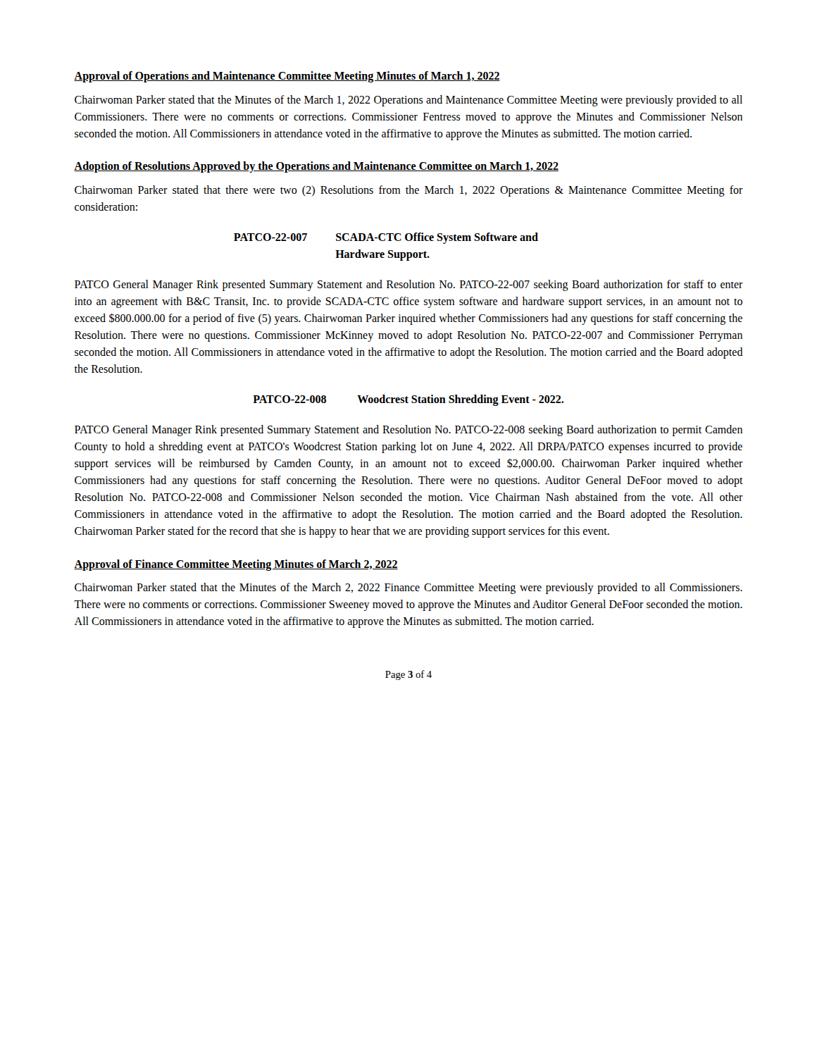Approval of Operations and Maintenance Committee Meeting Minutes of March 1, 2022
Chairwoman Parker stated that the Minutes of the March 1, 2022 Operations and Maintenance Committee Meeting were previously provided to all Commissioners. There were no comments or corrections. Commissioner Fentress moved to approve the Minutes and Commissioner Nelson seconded the motion. All Commissioners in attendance voted in the affirmative to approve the Minutes as submitted. The motion carried.
Adoption of Resolutions Approved by the Operations and Maintenance Committee on March 1, 2022
Chairwoman Parker stated that there were two (2) Resolutions from the March 1, 2022 Operations & Maintenance Committee Meeting for consideration:
PATCO-22-007 SCADA-CTC Office System Software and Hardware Support.
PATCO General Manager Rink presented Summary Statement and Resolution No. PATCO-22-007 seeking Board authorization for staff to enter into an agreement with B&C Transit, Inc. to provide SCADA-CTC office system software and hardware support services, in an amount not to exceed $800.000.00 for a period of five (5) years. Chairwoman Parker inquired whether Commissioners had any questions for staff concerning the Resolution. There were no questions. Commissioner McKinney moved to adopt Resolution No. PATCO-22-007 and Commissioner Perryman seconded the motion. All Commissioners in attendance voted in the affirmative to adopt the Resolution. The motion carried and the Board adopted the Resolution.
PATCO-22-008 Woodcrest Station Shredding Event - 2022.
PATCO General Manager Rink presented Summary Statement and Resolution No. PATCO-22-008 seeking Board authorization to permit Camden County to hold a shredding event at PATCO's Woodcrest Station parking lot on June 4, 2022. All DRPA/PATCO expenses incurred to provide support services will be reimbursed by Camden County, in an amount not to exceed $2,000.00. Chairwoman Parker inquired whether Commissioners had any questions for staff concerning the Resolution. There were no questions. Auditor General DeFoor moved to adopt Resolution No. PATCO-22-008 and Commissioner Nelson seconded the motion. Vice Chairman Nash abstained from the vote. All other Commissioners in attendance voted in the affirmative to adopt the Resolution. The motion carried and the Board adopted the Resolution. Chairwoman Parker stated for the record that she is happy to hear that we are providing support services for this event.
Approval of Finance Committee Meeting Minutes of March 2, 2022
Chairwoman Parker stated that the Minutes of the March 2, 2022 Finance Committee Meeting were previously provided to all Commissioners. There were no comments or corrections. Commissioner Sweeney moved to approve the Minutes and Auditor General DeFoor seconded the motion. All Commissioners in attendance voted in the affirmative to approve the Minutes as submitted. The motion carried.
Page 3 of 4